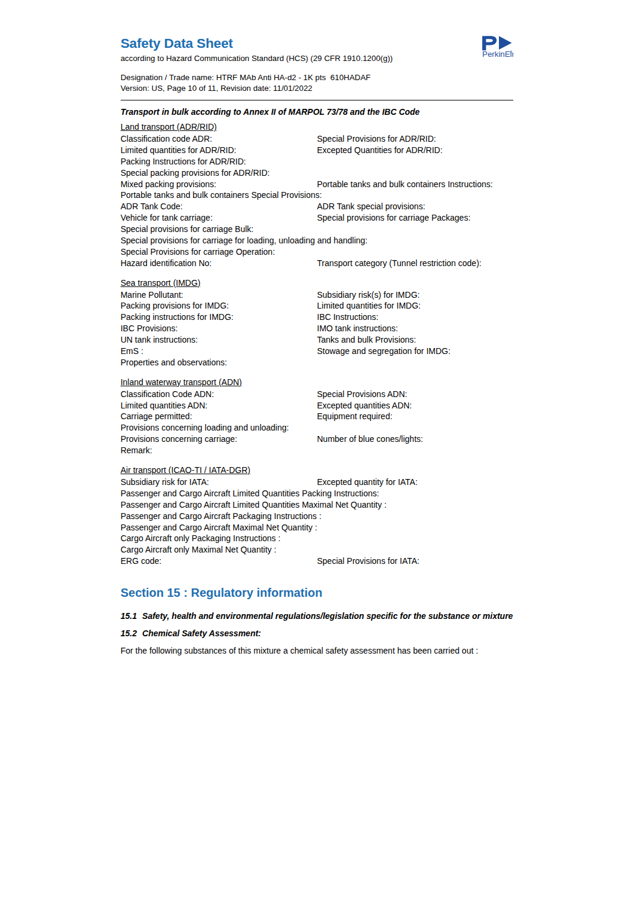Safety Data Sheet
according to Hazard Communication Standard (HCS) (29 CFR 1910.1200(g))
Designation / Trade name: HTRF MAb Anti HA-d2 - 1K pts 610HADAF
Version: US, Page 10 of 11, Revision date: 11/01/2022
PerkinElmer ®
Transport in bulk according to Annex II of MARPOL 73/78 and the IBC Code
Land transport (ADR/RID)
| Classification code ADR: | Special Provisions for ADR/RID: |
| Limited quantities for ADR/RID: | Excepted Quantities for ADR/RID: |
| Packing Instructions for ADR/RID: |
| Special packing provisions for ADR/RID: |
| Mixed packing provisions: | Portable tanks and bulk containers Instructions: |
| Portable tanks and bulk containers Special Provisions: |
| ADR Tank Code: | ADR Tank special provisions: |
| Vehicle for tank carriage: | Special provisions for carriage Packages: |
| Special provisions for carriage Bulk: |
| Special provisions for carriage for loading, unloading and handling: |
| Special Provisions for carriage Operation: |
| Hazard identification No: | Transport category (Tunnel restriction code): |
Sea transport (IMDG)
| Marine Pollutant: | Subsidiary risk(s) for IMDG: |
| Packing provisions for IMDG: | Limited quantities for IMDG: |
| Packing instructions for IMDG: | IBC Instructions: |
| IBC Provisions: | IMO tank instructions: |
| UN tank instructions: | Tanks and bulk Provisions: |
| EmS : | Stowage and segregation for IMDG: |
| Properties and observations: |
Inland waterway transport (ADN)
| Classification Code ADN: | Special Provisions ADN: |
| Limited quantities ADN: | Excepted quantities ADN: |
| Carriage permitted: | Equipment required: |
| Provisions concerning loading and unloading: |
| Provisions concerning carriage: | Number of blue cones/lights: |
| Remark: |
Air transport (ICAO-TI / IATA-DGR)
| Subsidiary risk for IATA: | Excepted quantity for IATA: |
| Passenger and Cargo Aircraft Limited Quantities Packing Instructions: |
| Passenger and Cargo Aircraft Limited Quantities Maximal Net Quantity : |
| Passenger and Cargo Aircraft Packaging Instructions : |
| Passenger and Cargo Aircraft Maximal Net Quantity : |
| Cargo Aircraft only Packaging Instructions : |
| Cargo Aircraft only Maximal Net Quantity : |
| ERG code: | Special Provisions for IATA: |
Section 15 : Regulatory information
15.1 Safety, health and environmental regulations/legislation specific for the substance or mixture
15.2 Chemical Safety Assessment:
For the following substances of this mixture a chemical safety assessment has been carried out :